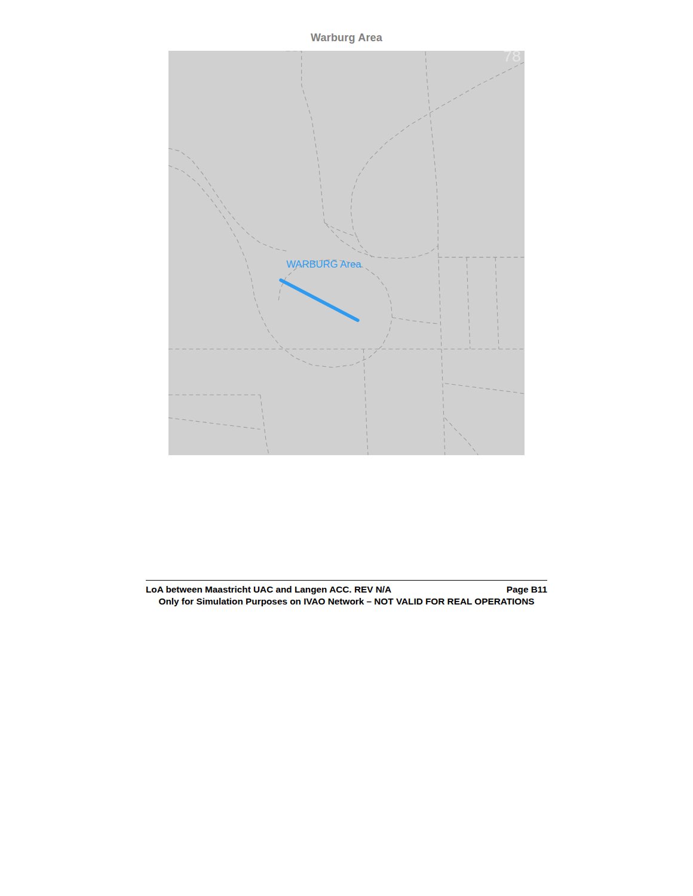Warburg Area
78
WARBURG Area
LoA between Maastricht UAC and Langen ACC. REV N/A Page B11
Only for Simulation Purposes on IVAO Network – NOT VALID FOR REAL OPERATIONS